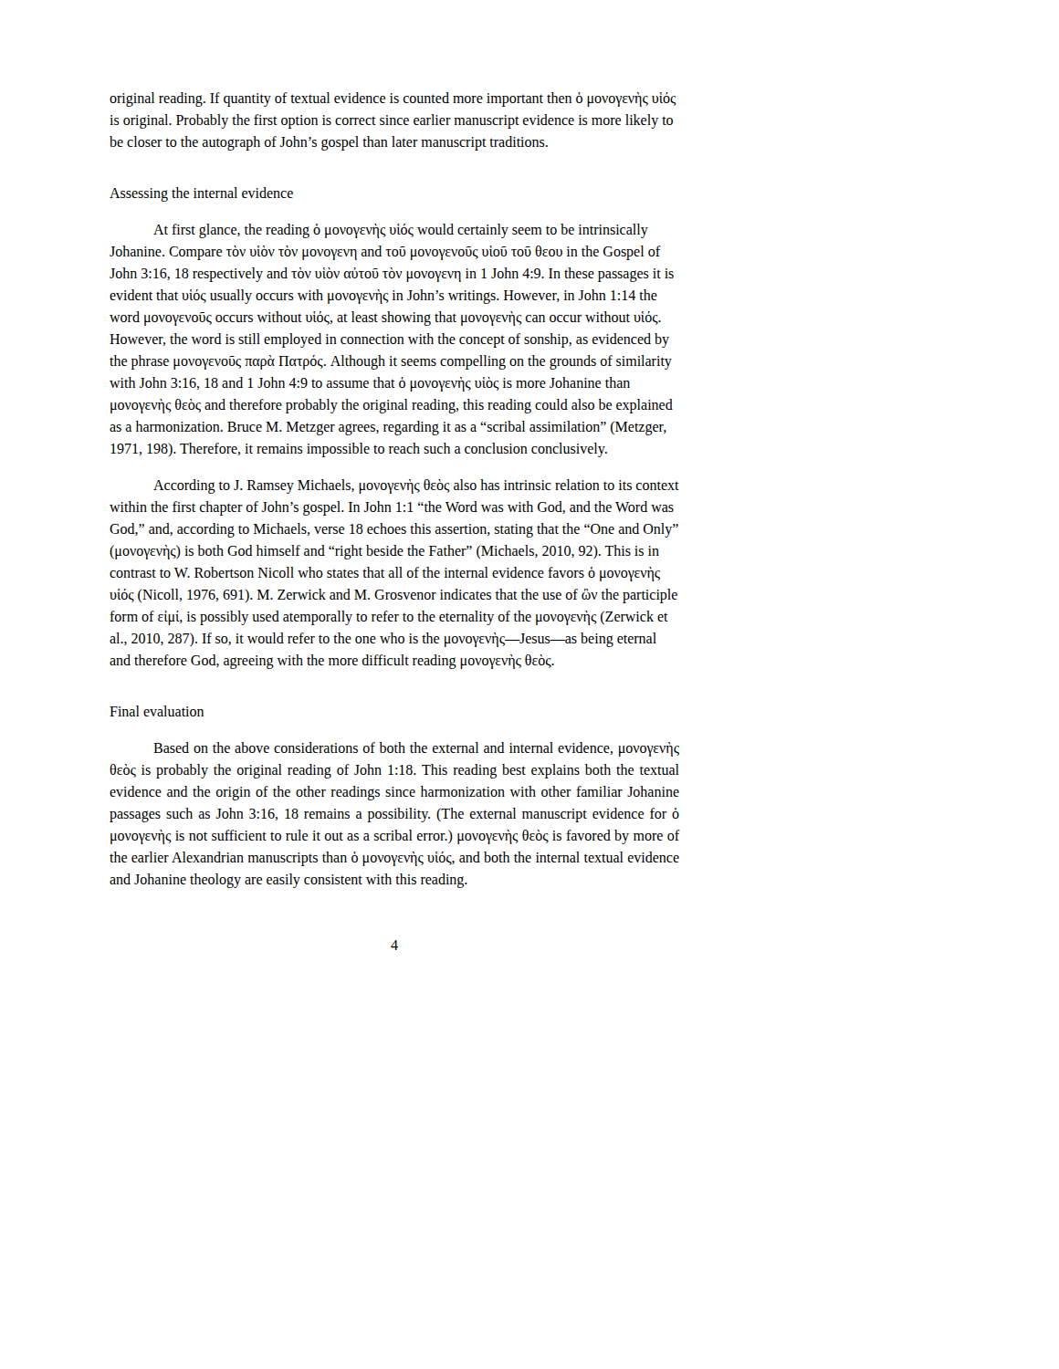original reading. If quantity of textual evidence is counted more important then ὁ μονογενὴς υἱός is original. Probably the first option is correct since earlier manuscript evidence is more likely to be closer to the autograph of John’s gospel than later manuscript traditions.
Assessing the internal evidence
At first glance, the reading ὁ μονογενὴς υἱός would certainly seem to be intrinsically Johanine. Compare τὸν υἱὸν τὸν μονογενη and τοῦ μονογενοῦς υἱοῦ τοῦ θεου in the Gospel of John 3:16, 18 respectively and τὸν υἱὸν αὐτοῦ τὸν μονογενη in 1 John 4:9. In these passages it is evident that υἱός usually occurs with μονογενὴς in John’s writings. However, in John 1:14 the word μονογενοῦς occurs without υἱός, at least showing that μονογενὴς can occur without υἱός. However, the word is still employed in connection with the concept of sonship, as evidenced by the phrase μονογενοῦς παρὰ Πατρός. Although it seems compelling on the grounds of similarity with John 3:16, 18 and 1 John 4:9 to assume that ὁ μονογενὴς υἱὸς is more Johanine than μονογενὴς θεὸς and therefore probably the original reading, this reading could also be explained as a harmonization. Bruce M. Metzger agrees, regarding it as a “scribal assimilation” (Metzger, 1971, 198). Therefore, it remains impossible to reach such a conclusion conclusively.
According to J. Ramsey Michaels, μονογενὴς θεὸς also has intrinsic relation to its context within the first chapter of John’s gospel. In John 1:1 “the Word was with God, and the Word was God,” and, according to Michaels, verse 18 echoes this assertion, stating that the “One and Only” (μονογενὴς) is both God himself and “right beside the Father” (Michaels, 2010, 92). This is in contrast to W. Robertson Nicoll who states that all of the internal evidence favors ὁ μονογενὴς υἱός (Nicoll, 1976, 691). M. Zerwick and M. Grosvenor indicates that the use of ὢν the participle form of εἰμί, is possibly used atemporally to refer to the eternality of the μονογενὴς (Zerwick et al., 2010, 287). If so, it would refer to the one who is the μονογενὴς—Jesus—as being eternal and therefore God, agreeing with the more difficult reading μονογενὴς θεὸς.
Final evaluation
Based on the above considerations of both the external and internal evidence, μονογενὴς θεὸς is probably the original reading of John 1:18. This reading best explains both the textual evidence and the origin of the other readings since harmonization with other familiar Johanine passages such as John 3:16, 18 remains a possibility. (The external manuscript evidence for ὁ μονογενὴς is not sufficient to rule it out as a scribal error.) μονογενὴς θεὸς is favored by more of the earlier Alexandrian manuscripts than ὁ μονογενὴς υἱός, and both the internal textual evidence and Johanine theology are easily consistent with this reading.
4